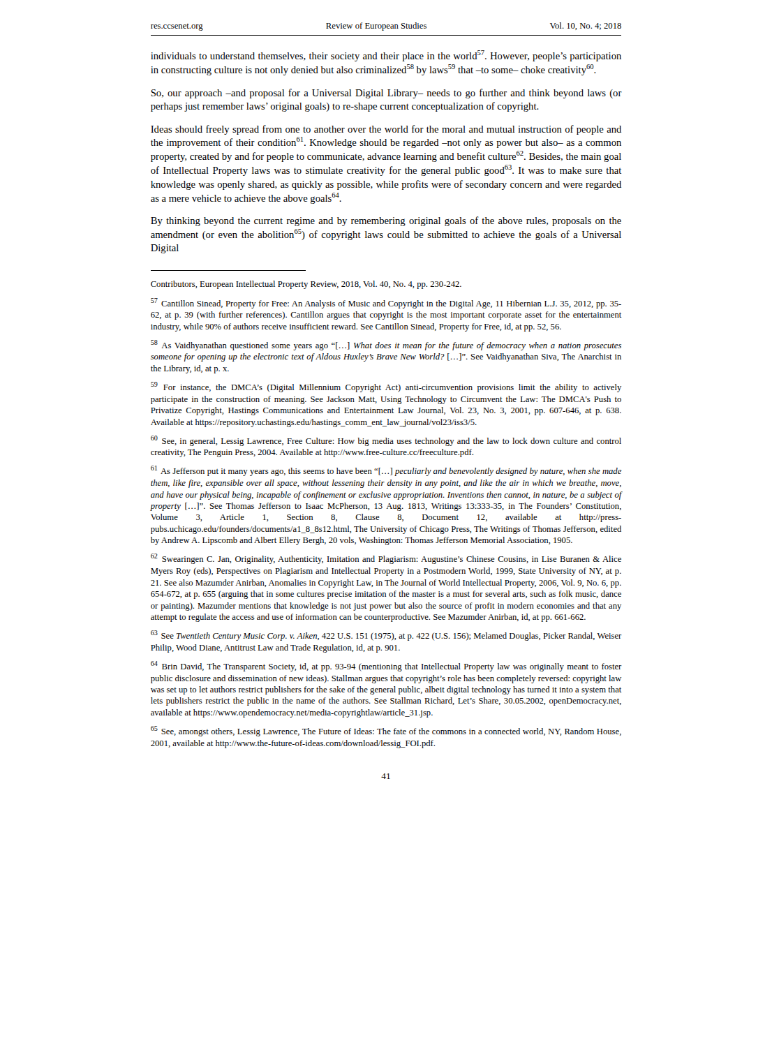res.ccsenet.org Review of European Studies Vol. 10, No. 4; 2018
individuals to understand themselves, their society and their place in the world57. However, people’s participation in constructing culture is not only denied but also criminalized58 by laws59 that –to some– choke creativity60.
So, our approach –and proposal for a Universal Digital Library– needs to go further and think beyond laws (or perhaps just remember laws’ original goals) to re-shape current conceptualization of copyright.
Ideas should freely spread from one to another over the world for the moral and mutual instruction of people and the improvement of their condition61. Knowledge should be regarded –not only as power but also– as a common property, created by and for people to communicate, advance learning and benefit culture62. Besides, the main goal of Intellectual Property laws was to stimulate creativity for the general public good63. It was to make sure that knowledge was openly shared, as quickly as possible, while profits were of secondary concern and were regarded as a mere vehicle to achieve the above goals64.
By thinking beyond the current regime and by remembering original goals of the above rules, proposals on the amendment (or even the abolition65) of copyright laws could be submitted to achieve the goals of a Universal Digital
Contributors, European Intellectual Property Review, 2018, Vol. 40, No. 4, pp. 230-242.
57 Cantillon Sinead, Property for Free: An Analysis of Music and Copyright in the Digital Age, 11 Hibernian L.J. 35, 2012, pp. 35-62, at p. 39 (with further references). Cantillon argues that copyright is the most important corporate asset for the entertainment industry, while 90% of authors receive insufficient reward. See Cantillon Sinead, Property for Free, id, at pp. 52, 56.
58 As Vaidhyanathan questioned some years ago “[…] What does it mean for the future of democracy when a nation prosecutes someone for opening up the electronic text of Aldous Huxley’s Brave New World? […]”. See Vaidhyanathan Siva, The Anarchist in the Library, id, at p. x.
59 For instance, the DMCA’s (Digital Millennium Copyright Act) anti-circumvention provisions limit the ability to actively participate in the construction of meaning. See Jackson Matt, Using Technology to Circumvent the Law: The DMCA's Push to Privatize Copyright, Hastings Communications and Entertainment Law Journal, Vol. 23, No. 3, 2001, pp. 607-646, at p. 638. Available at https://repository.uchastings.edu/hastings_comm_ent_law_journal/vol23/iss3/5.
60 See, in general, Lessig Lawrence, Free Culture: How big media uses technology and the law to lock down culture and control creativity, The Penguin Press, 2004. Available at http://www.free-culture.cc/freeculture.pdf.
61 As Jefferson put it many years ago, this seems to have been “[…] peculiarly and benevolently designed by nature, when she made them, like fire, expansible over all space, without lessening their density in any point, and like the air in which we breathe, move, and have our physical being, incapable of confinement or exclusive appropriation. Inventions then cannot, in nature, be a subject of property […]”. See Thomas Jefferson to Isaac McPherson, 13 Aug. 1813, Writings 13:333-35, in The Founders’ Constitution, Volume 3, Article 1, Section 8, Clause 8, Document 12, available at http://press-pubs.uchicago.edu/founders/documents/a1_8_8s12.html, The University of Chicago Press, The Writings of Thomas Jefferson, edited by Andrew A. Lipscomb and Albert Ellery Bergh, 20 vols, Washington: Thomas Jefferson Memorial Association, 1905.
62 Swearingen C. Jan, Originality, Authenticity, Imitation and Plagiarism: Augustine’s Chinese Cousins, in Lise Buranen & Alice Myers Roy (eds), Perspectives on Plagiarism and Intellectual Property in a Postmodern World, 1999, State University of NY, at p. 21. See also Mazumder Anirban, Anomalies in Copyright Law, in The Journal of World Intellectual Property, 2006, Vol. 9, No. 6, pp. 654-672, at p. 655 (arguing that in some cultures precise imitation of the master is a must for several arts, such as folk music, dance or painting). Mazumder mentions that knowledge is not just power but also the source of profit in modern economies and that any attempt to regulate the access and use of information can be counterproductive. See Mazumder Anirban, id, at pp. 661-662.
63 See Twentieth Century Music Corp. v. Aiken, 422 U.S. 151 (1975), at p. 422 (U.S. 156); Melamed Douglas, Picker Randal, Weiser Philip, Wood Diane, Antitrust Law and Trade Regulation, id, at p. 901.
64 Brin David, The Transparent Society, id, at pp. 93-94 (mentioning that Intellectual Property law was originally meant to foster public disclosure and dissemination of new ideas). Stallman argues that copyright’s role has been completely reversed: copyright law was set up to let authors restrict publishers for the sake of the general public, albeit digital technology has turned it into a system that lets publishers restrict the public in the name of the authors. See Stallman Richard, Let’s Share, 30.05.2002, openDemocracy.net, available at https://www.opendemocracy.net/media-copyrightlaw/article_31.jsp.
65 See, amongst others, Lessig Lawrence, The Future of Ideas: The fate of the commons in a connected world, NY, Random House, 2001, available at http://www.the-future-of-ideas.com/download/lessig_FOI.pdf.
41